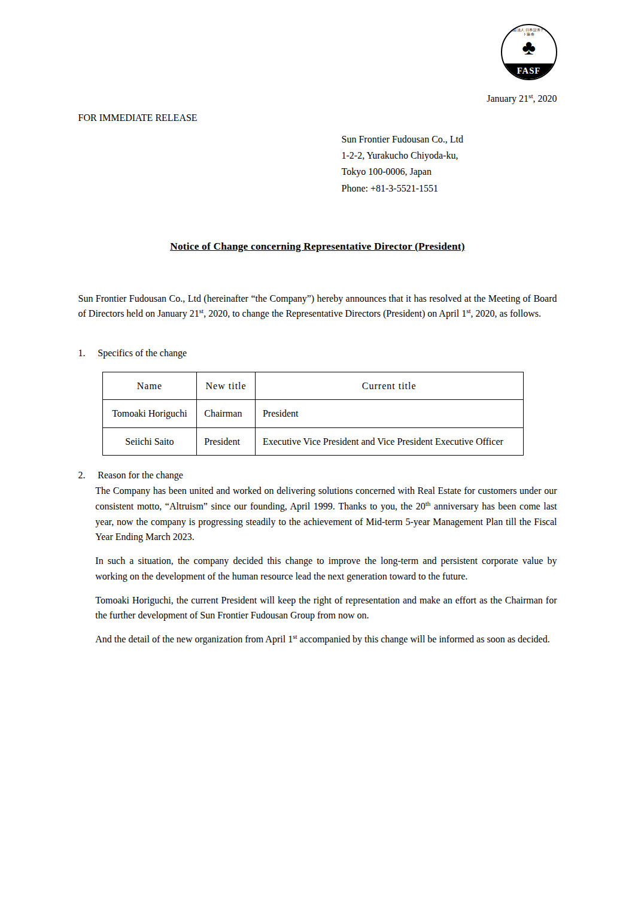公益社団法人 日本証券アナリスト協会 ♣
FASF
January 21st, 2020
FOR IMMEDIATE RELEASE
Sun Frontier Fudousan Co., Ltd
1-2-2, Yurakucho Chiyoda-ku,
Tokyo 100-0006, Japan
Phone: +81-3-5521-1551
Notice of Change concerning Representative Director (President)
Sun Frontier Fudousan Co., Ltd (hereinafter “the Company”) hereby announces that it has resolved at the Meeting of Board of Directors held on January 21st, 2020, to change the Representative Directors (President) on April 1st, 2020, as follows.
Specifics of the change
| Name | New title | Current title |
| --- | --- | --- |
| Tomoaki Horiguchi | Chairman | President |
| Seiichi Saito | President | Executive Vice President and Vice President Executive Officer |
Reason for the change
The Company has been united and worked on delivering solutions concerned with Real Estate for customers under our consistent motto, “Altruism” since our founding, April 1999. Thanks to you, the 20th anniversary has been come last year, now the company is progressing steadily to the achievement of Mid-term 5-year Management Plan till the Fiscal Year Ending March 2023.
In such a situation, the company decided this change to improve the long-term and persistent corporate value by working on the development of the human resource lead the next generation toward to the future.
Tomoaki Horiguchi, the current President will keep the right of representation and make an effort as the Chairman for the further development of Sun Frontier Fudousan Group from now on.
And the detail of the new organization from April 1st accompanied by this change will be informed as soon as decided.